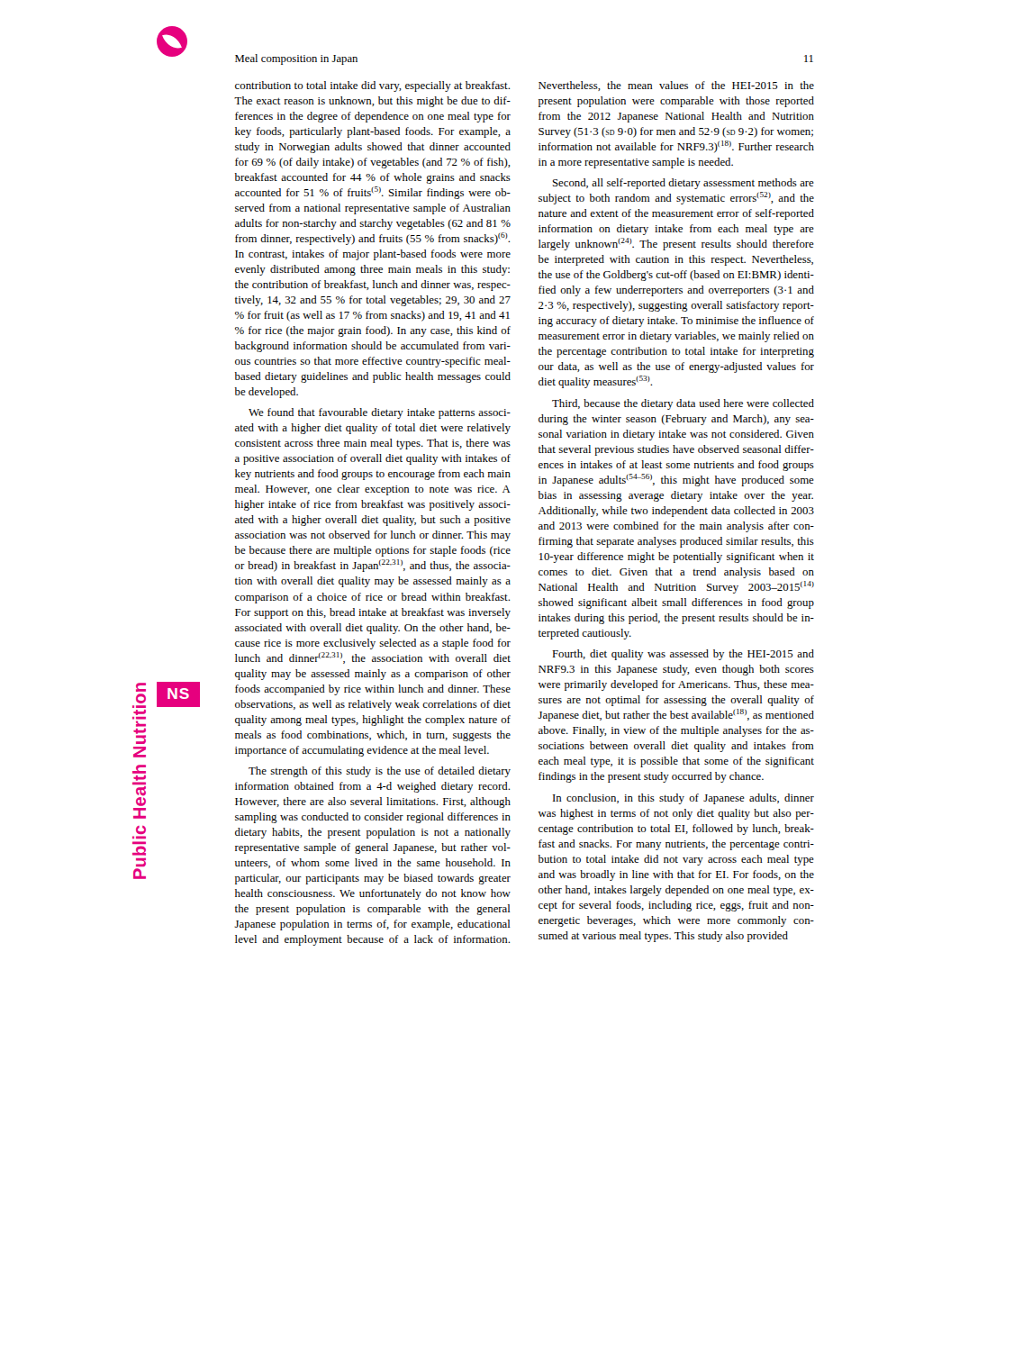NS
Public Health Nutrition
Meal composition in Japan 11
contribution to total intake did vary, especially at breakfast. The exact reason is unknown, but this might be due to differences in the degree of dependence on one meal type for key foods, particularly plant-based foods. For example, a study in Norwegian adults showed that dinner accounted for 69 % (of daily intake) of vegetables (and 72 % of fish), breakfast accounted for 44 % of whole grains and snacks accounted for 51 % of fruits(5). Similar findings were observed from a national representative sample of Australian adults for non-starchy and starchy vegetables (62 and 81 % from dinner, respectively) and fruits (55 % from snacks)(6). In contrast, intakes of major plant-based foods were more evenly distributed among three main meals in this study: the contribution of breakfast, lunch and dinner was, respectively, 14, 32 and 55 % for total vegetables; 29, 30 and 27 % for fruit (as well as 17 % from snacks) and 19, 41 and 41 % for rice (the major grain food). In any case, this kind of background information should be accumulated from various countries so that more effective country-specific meal-based dietary guidelines and public health messages could be developed.
We found that favourable dietary intake patterns associated with a higher diet quality of total diet were relatively consistent across three main meal types. That is, there was a positive association of overall diet quality with intakes of key nutrients and food groups to encourage from each main meal. However, one clear exception to note was rice. A higher intake of rice from breakfast was positively associated with a higher overall diet quality, but such a positive association was not observed for lunch or dinner. This may be because there are multiple options for staple foods (rice or bread) in breakfast in Japan(22,31), and thus, the association with overall diet quality may be assessed mainly as a comparison of a choice of rice or bread within breakfast. For support on this, bread intake at breakfast was inversely associated with overall diet quality. On the other hand, because rice is more exclusively selected as a staple food for lunch and dinner(22,31), the association with overall diet quality may be assessed mainly as a comparison of other foods accompanied by rice within lunch and dinner. These observations, as well as relatively weak correlations of diet quality among meal types, highlight the complex nature of meals as food combinations, which, in turn, suggests the importance of accumulating evidence at the meal level.
The strength of this study is the use of detailed dietary information obtained from a 4-d weighed dietary record. However, there are also several limitations. First, although sampling was conducted to consider regional differences in dietary habits, the present population is not a nationally representative sample of general Japanese, but rather volunteers, of whom some lived in the same household. In particular, our participants may be biased towards greater health consciousness. We unfortunately do not know how the present population is comparable with the general Japanese population in terms of, for example, educational level and employment because of a lack of information. Nevertheless, the mean values of the HEI-2015 in the present population were comparable with those reported from the 2012 Japanese National Health and Nutrition Survey (51·3 (sd 9·0) for men and 52·9 (sd 9·2) for women; information not available for NRF9.3)(18). Further research in a more representative sample is needed.
Second, all self-reported dietary assessment methods are subject to both random and systematic errors(52), and the nature and extent of the measurement error of self-reported information on dietary intake from each meal type are largely unknown(24). The present results should therefore be interpreted with caution in this respect. Nevertheless, the use of the Goldberg's cut-off (based on EI:BMR) identified only a few underreporters and overreporters (3·1 and 2·3 %, respectively), suggesting overall satisfactory reporting accuracy of dietary intake. To minimise the influence of measurement error in dietary variables, we mainly relied on the percentage contribution to total intake for interpreting our data, as well as the use of energy-adjusted values for diet quality measures(53).
Third, because the dietary data used here were collected during the winter season (February and March), any seasonal variation in dietary intake was not considered. Given that several previous studies have observed seasonal differences in intakes of at least some nutrients and food groups in Japanese adults(54–56), this might have produced some bias in assessing average dietary intake over the year. Additionally, while two independent data collected in 2003 and 2013 were combined for the main analysis after confirming that separate analyses produced similar results, this 10-year difference might be potentially significant when it comes to diet. Given that a trend analysis based on National Health and Nutrition Survey 2003–2015(14) showed significant albeit small differences in food group intakes during this period, the present results should be interpreted cautiously.
Fourth, diet quality was assessed by the HEI-2015 and NRF9.3 in this Japanese study, even though both scores were primarily developed for Americans. Thus, these measures are not optimal for assessing the overall quality of Japanese diet, but rather the best available(18), as mentioned above. Finally, in view of the multiple analyses for the associations between overall diet quality and intakes from each meal type, it is possible that some of the significant findings in the present study occurred by chance.
In conclusion, in this study of Japanese adults, dinner was highest in terms of not only diet quality but also percentage contribution to total EI, followed by lunch, breakfast and snacks. For many nutrients, the percentage contribution to total intake did not vary across each meal type and was broadly in line with that for EI. For foods, on the other hand, intakes largely depended on one meal type, except for several foods, including rice, eggs, fruit and non-energetic beverages, which were more commonly consumed at various meal types. This study also provided